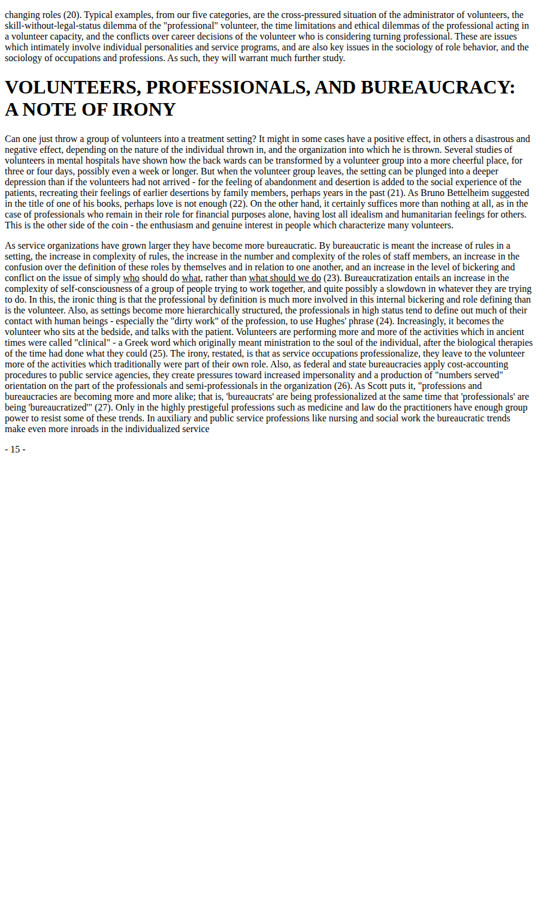changing roles (20). Typical examples, from our five categories, are the cross-pressured situation of the administrator of volunteers, the skill-without-legal-status dilemma of the "professional" volunteer, the time limitations and ethical dilemmas of the professional acting in a volunteer capacity, and the conflicts over career decisions of the volunteer who is considering turning professional. These are issues which intimately involve individual personalities and service programs, and are also key issues in the sociology of role behavior, and the sociology of occupations and professions. As such, they will warrant much further study.
VOLUNTEERS, PROFESSIONALS, AND BUREAUCRACY:
A NOTE OF IRONY
Can one just throw a group of volunteers into a treatment setting? It might in some cases have a positive effect, in others a disastrous and negative effect, depending on the nature of the individual thrown in, and the organization into which he is thrown. Several studies of volunteers in mental hospitals have shown how the back wards can be transformed by a volunteer group into a more cheerful place, for three or four days, possibly even a week or longer. But when the volunteer group leaves, the setting can be plunged into a deeper depression than if the volunteers had not arrived - for the feeling of abandonment and desertion is added to the social experience of the patients, recreating their feelings of earlier desertions by family members, perhaps years in the past (21). As Bruno Bettelheim suggested in the title of one of his books, perhaps love is not enough (22). On the other hand, it certainly suffices more than nothing at all, as in the case of professionals who remain in their role for financial purposes alone, having lost all idealism and humanitarian feelings for others. This is the other side of the coin - the enthusiasm and genuine interest in people which characterize many volunteers.
As service organizations have grown larger they have become more bureaucratic. By bureaucratic is meant the increase of rules in a setting, the increase in complexity of rules, the increase in the number and complexity of the roles of staff members, an increase in the confusion over the definition of these roles by themselves and in relation to one another, and an increase in the level of bickering and conflict on the issue of simply who should do what, rather than what should we do (23). Bureaucratization entails an increase in the complexity of self-consciousness of a group of people trying to work together, and quite possibly a slowdown in whatever they are trying to do. In this, the ironic thing is that the professional by definition is much more involved in this internal bickering and role defining than is the volunteer. Also, as settings become more hierarchically structured, the professionals in high status tend to define out much of their contact with human beings - especially the "dirty work" of the profession, to use Hughes' phrase (24). Increasingly, it becomes the volunteer who sits at the bedside, and talks with the patient. Volunteers are performing more and more of the activities which in ancient times were called "clinical" - a Greek word which originally meant ministration to the soul of the individual, after the biological therapies of the time had done what they could (25). The irony, restated, is that as service occupations professionalize, they leave to the volunteer more of the activities which traditionally were part of their own role. Also, as federal and state bureaucracies apply cost-accounting procedures to public service agencies, they create pressures toward increased impersonality and a production of "numbers served" orientation on the part of the professionals and semi-professionals in the organization (26). As Scott puts it, "professions and bureaucracies are becoming more and more alike; that is, 'bureaucrats' are being professionalized at the same time that 'professionals' are being 'bureaucratized'" (27). Only in the highly prestigeful professions such as medicine and law do the practitioners have enough group power to resist some of these trends. In auxiliary and public service professions like nursing and social work the bureaucratic trends make even more inroads in the individualized service
- 15 -